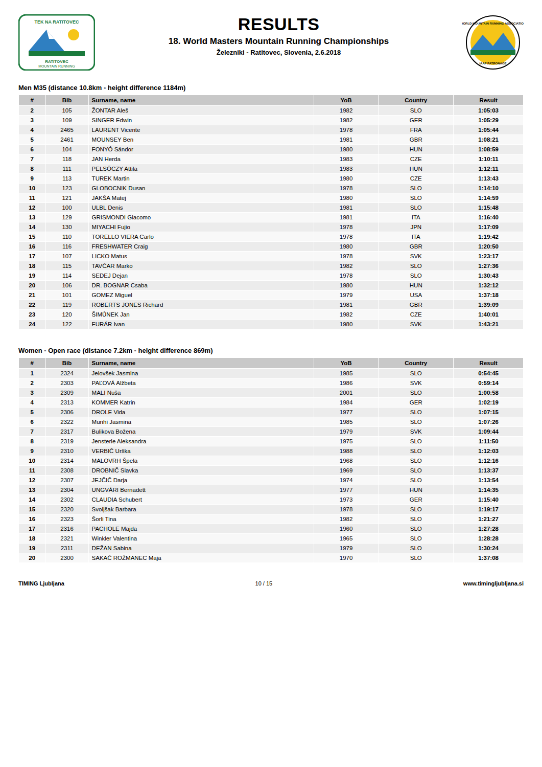TEK NA RATITOVEC RATITOVEC MOUNTAIN RUNNING
RESULTS
18. World Masters Mountain Running Championships
Železniki - Ratitovec, Slovenia, 2.6.2018
WORLD MOUNTAIN RUNNING ASSOCIATION IAAF PATRONAGE
Men M35 (distance 10.8km - height difference 1184m)
| # | Bib | Surname, name | YoB | Country | Result |
| --- | --- | --- | --- | --- | --- |
| 2 | 105 | ŽONTAR Aleš | 1982 | SLO | 1:05:03 |
| 3 | 109 | SINGER Edwin | 1982 | GER | 1:05:29 |
| 4 | 2465 | LAURENT Vicente | 1978 | FRA | 1:05:44 |
| 5 | 2461 | MOUNSEY Ben | 1981 | GBR | 1:08:21 |
| 6 | 104 | FONYÓ Sándor | 1980 | HUN | 1:08:59 |
| 7 | 118 | JAN Herda | 1983 | CZE | 1:10:11 |
| 8 | 111 | PELSŐCZY Attila | 1983 | HUN | 1:12:11 |
| 9 | 113 | TUREK Martin | 1980 | CZE | 1:13:43 |
| 10 | 123 | GLOBOCNIK Dusan | 1978 | SLO | 1:14:10 |
| 11 | 121 | JAKŠA Matej | 1980 | SLO | 1:14:59 |
| 12 | 100 | ULBL Denis | 1981 | SLO | 1:15:48 |
| 13 | 129 | GRISMONDI Giacomo | 1981 | ITA | 1:16:40 |
| 14 | 130 | MIYACHI Fujio | 1978 | JPN | 1:17:09 |
| 15 | 110 | TORELLO VIERA Carlo | 1978 | ITA | 1:19:42 |
| 16 | 116 | FRESHWATER Craig | 1980 | GBR | 1:20:50 |
| 17 | 107 | LICKO Matus | 1978 | SVK | 1:23:17 |
| 18 | 115 | TAVČAR Marko | 1982 | SLO | 1:27:36 |
| 19 | 114 | SEDEJ Dejan | 1978 | SLO | 1:30:43 |
| 20 | 106 | DR. BOGNAR Csaba | 1980 | HUN | 1:32:12 |
| 21 | 101 | GOMEZ Miguel | 1979 | USA | 1:37:18 |
| 22 | 119 | ROBERTS JONES Richard | 1981 | GBR | 1:39:09 |
| 23 | 120 | ŠIMŮNEK Jan | 1982 | CZE | 1:40:01 |
| 24 | 122 | FURÁR Ivan | 1980 | SVK | 1:43:21 |
Women - Open race (distance 7.2km - height difference 869m)
| # | Bib | Surname, name | YoB | Country | Result |
| --- | --- | --- | --- | --- | --- |
| 1 | 2324 | Jelovšek Jasmina | 1985 | SLO | 0:54:45 |
| 2 | 2303 | PAĽOVÁ Alžbeta | 1986 | SVK | 0:59:14 |
| 3 | 2309 | MALI Nuša | 2001 | SLO | 1:00:58 |
| 4 | 2313 | KOMMER Katrin | 1984 | GER | 1:02:19 |
| 5 | 2306 | DROLE Vida | 1977 | SLO | 1:07:15 |
| 6 | 2322 | Munhi Jasmina | 1985 | SLO | 1:07:26 |
| 7 | 2317 | Bulikova Božena | 1979 | SVK | 1:09:44 |
| 8 | 2319 | Jensterle Aleksandra | 1975 | SLO | 1:11:50 |
| 9 | 2310 | VERBIČ Urška | 1988 | SLO | 1:12:03 |
| 10 | 2314 | MALOVRH Špela | 1968 | SLO | 1:12:16 |
| 11 | 2308 | DROBNIČ Slavka | 1969 | SLO | 1:13:37 |
| 12 | 2307 | JEJČIČ Darja | 1974 | SLO | 1:13:54 |
| 13 | 2304 | UNGVÁRI Bernadett | 1977 | HUN | 1:14:35 |
| 14 | 2302 | CLAUDIA Schubert | 1973 | GER | 1:15:40 |
| 15 | 2320 | Svoljšak Barbara | 1978 | SLO | 1:19:17 |
| 16 | 2323 | Šorli Tina | 1982 | SLO | 1:21:27 |
| 17 | 2316 | PACHOLE Majda | 1960 | SLO | 1:27:28 |
| 18 | 2321 | Winkler Valentina | 1965 | SLO | 1:28:28 |
| 19 | 2311 | DEŽAN Sabina | 1979 | SLO | 1:30:24 |
| 20 | 2300 | SAKAČ ROŽMANEC Maja | 1970 | SLO | 1:37:08 |
TIMING Ljubljana
10 / 15
www.timingljubljana.si